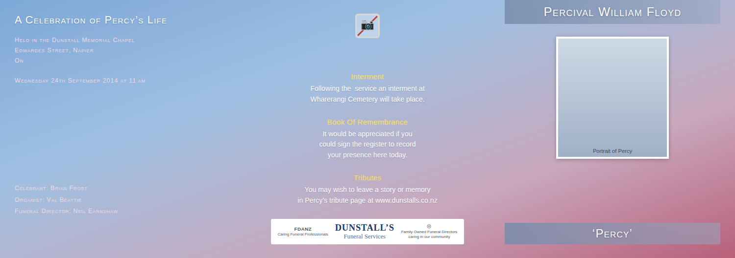A Celebration of Percy’s Life
Held in the Dunstall Memorial Chapel
Edwardes Street, Napier
On
Wednesday 24th September 2014 at 11 am
Celebrant: Brian Frost
Organist: Val Beattie
Funeral Director: Neil Earnshaw
📷
Interment
Following the service an interment at
Wharerangi Cemetery will take place.
Book Of Remembrance
It would be appreciated if you
could sign the register to record
your presence here today.
Tributes
You may wish to leave a story or memory
in Percy’s tribute page at www.dunstalls.co.nz
FDANZ Caring Funeral Professionals
DUNSTALL’S Funeral Services
☉ Family Owned Funeral Directors
caring in our community
Percival William Floyd
Portrait of Percy
‘Percy’